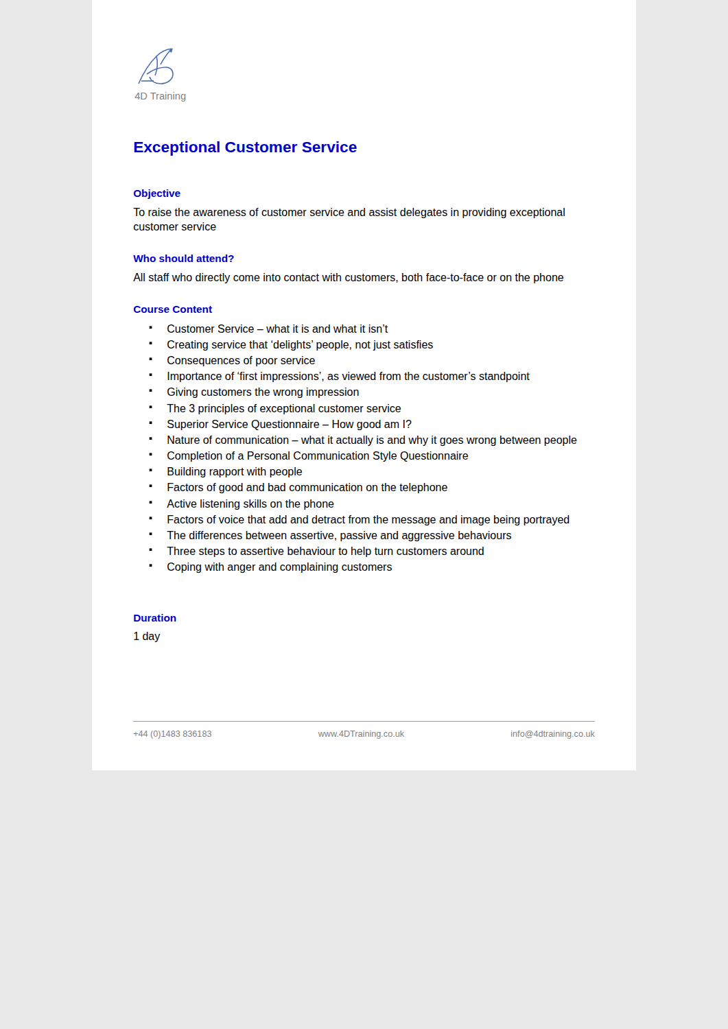4D Training
Exceptional Customer Service
Objective
To raise the awareness of customer service and assist delegates in providing exceptional customer service
Who should attend?
All staff who directly come into contact with customers, both face-to-face or on the phone
Course Content
Customer Service – what it is and what it isn’t
Creating service that ‘delights’ people, not just satisfies
Consequences of poor service
Importance of ‘first impressions’, as viewed from the customer’s standpoint
Giving customers the wrong impression
The 3 principles of exceptional customer service
Superior Service Questionnaire – How good am I?
Nature of communication – what it actually is and why it goes wrong between people
Completion of a Personal Communication Style Questionnaire
Building rapport with people
Factors of good and bad communication on the telephone
Active listening skills on the phone
Factors of voice that add and detract from the message and image being portrayed
The differences between assertive, passive and aggressive behaviours
Three steps to assertive behaviour to help turn customers around
Coping with anger and complaining customers
Duration
1 day
+44 (0)1483 836183 www.4DTraining.co.uk info@4dtraining.co.uk